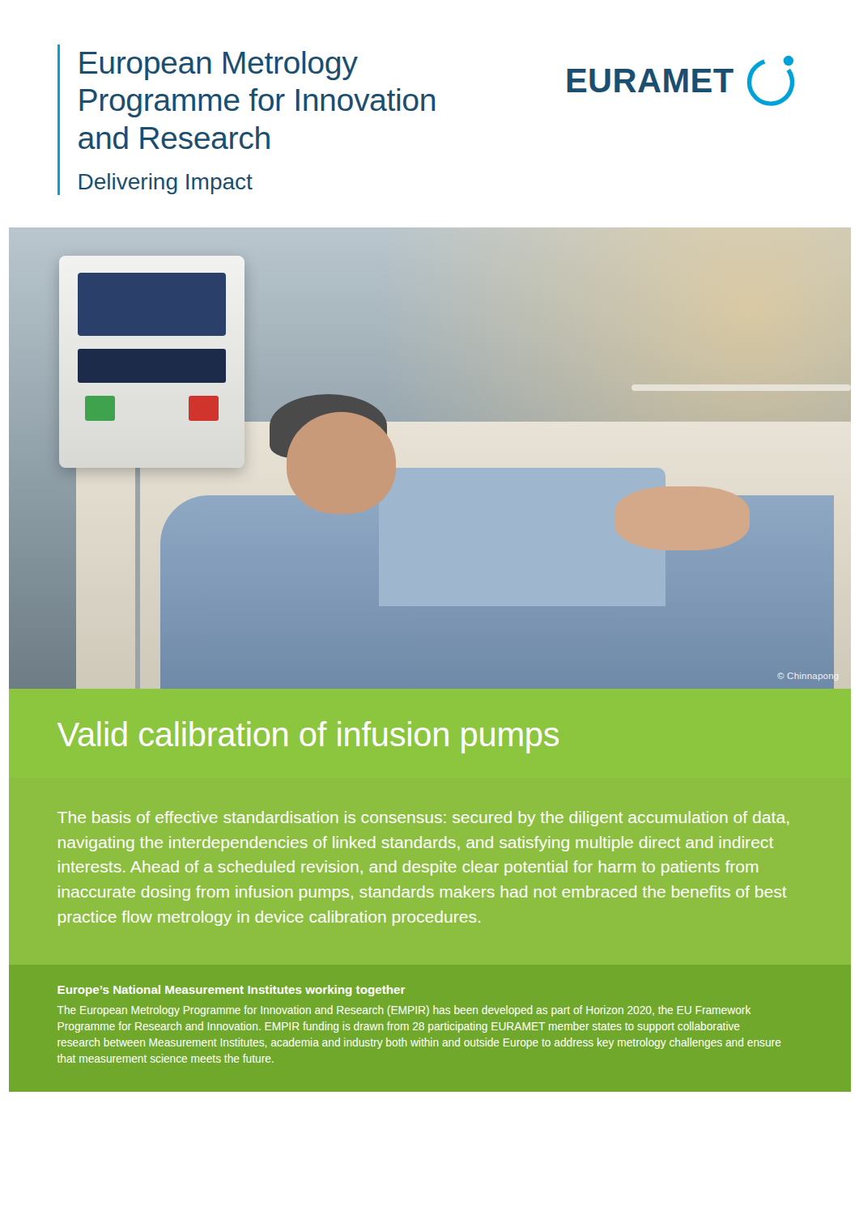European Metrology
Programme for Innovation
and Research
Delivering Impact
EURAMET
© Chinnapong
Valid calibration of infusion pumps
The basis of effective standardisation is consensus: secured by the diligent accumulation of data, navigating the interdependencies of linked standards, and satisfying multiple direct and indirect interests. Ahead of a scheduled revision, and despite clear potential for harm to patients from inaccurate dosing from infusion pumps, standards makers had not embraced the benefits of best practice flow metrology in device calibration procedures.
Europe’s National Measurement Institutes working together
The European Metrology Programme for Innovation and Research (EMPIR) has been developed as part of Horizon 2020, the EU Framework Programme for Research and Innovation. EMPIR funding is drawn from 28 participating EURAMET member states to support collaborative research between Measurement Institutes, academia and industry both within and outside Europe to address key metrology challenges and ensure that measurement science meets the future.